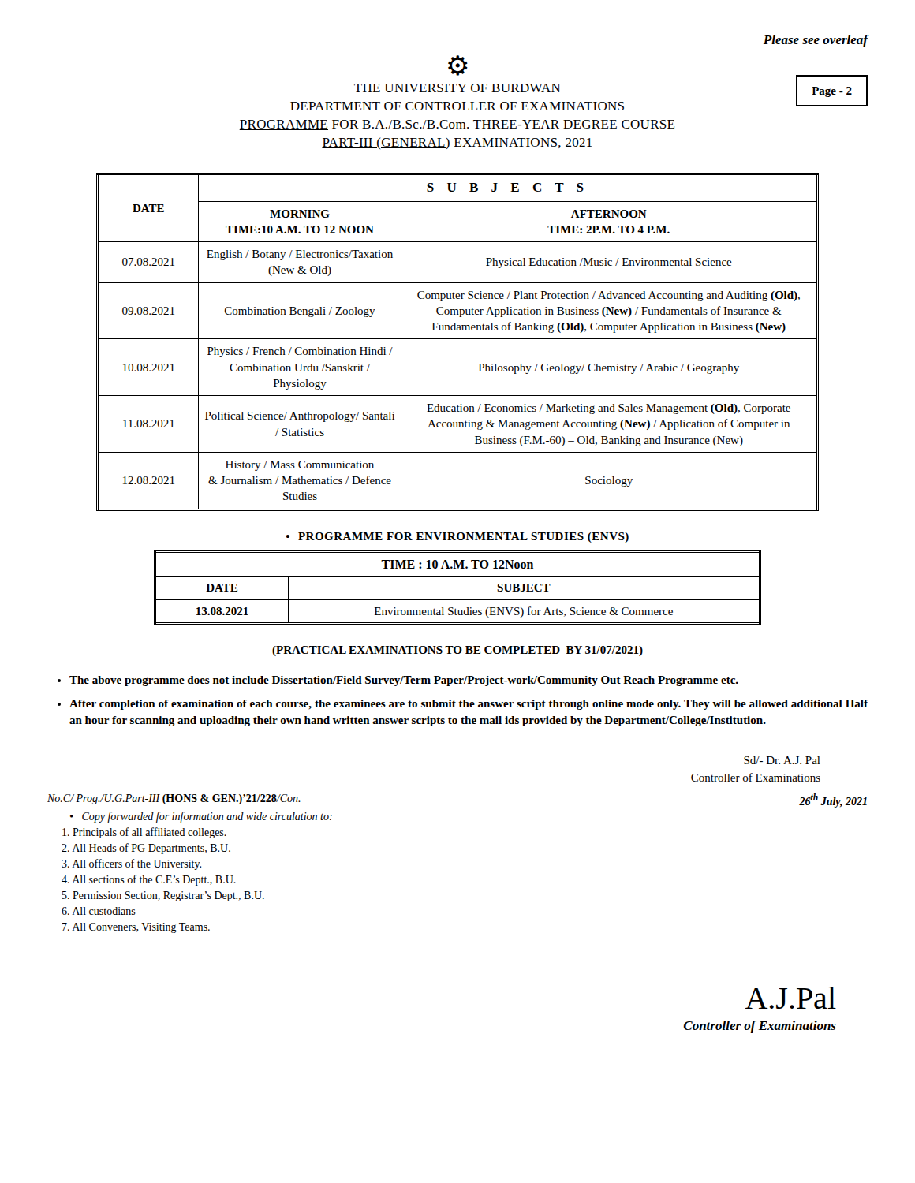Please see overleaf
Page - 2
⚙
THE UNIVERSITY OF BURDWAN
DEPARTMENT OF CONTROLLER OF EXAMINATIONS
PROGRAMME FOR B.A./B.Sc./B.Com. THREE-YEAR DEGREE COURSE
PART-III (GENERAL) EXAMINATIONS, 2021
| DATE | S U B J E C T S |
| --- | --- |
| MORNING TIME:10 A.M. TO 12 NOON | AFTERNOON TIME: 2P.M. TO 4 P.M. |
| 07.08.2021 | English / Botany / Electronics/Taxation (New & Old) | Physical Education /Music / Environmental Science |
| 09.08.2021 | Combination Bengali / Zoology | Computer Science / Plant Protection / Advanced Accounting and Auditing (Old) , Computer Application in Business (New) / Fundamentals of Insurance & Fundamentals of Banking (Old) , Computer Application in Business (New) |
| 10.08.2021 | Physics / French / Combination Hindi / Combination Urdu /Sanskrit / Physiology | Philosophy / Geology/ Chemistry / Arabic / Geography |
| 11.08.2021 | Political Science/ Anthropology/ Santali / Statistics | Education / Economics / Marketing and Sales Management (Old) , Corporate Accounting & Management Accounting (New) / Application of Computer in Business (F.M.-60) – Old, Banking and Insurance (New) |
| 12.08.2021 | History / Mass Communication & Journalism / Mathematics / Defence Studies | Sociology |
•PROGRAMME FOR ENVIRONMENTAL STUDIES (ENVS)
| TIME : 10 A.M. TO 12Noon |
| --- |
| DATE | SUBJECT |
| 13.08.2021 | Environmental Studies (ENVS) for Arts, Science & Commerce |
(PRACTICAL EXAMINATIONS TO BE COMPLETED BY 31/07/2021)
The above programme does not include Dissertation/Field Survey/Term Paper/Project-work/Community Out Reach Programme etc.
After completion of examination of each course, the examinees are to submit the answer script through online mode only. They will be allowed additional Half an hour for scanning and uploading their own hand written answer scripts to the mail ids provided by the Department/College/Institution.
Sd/- Dr. A.J. Pal
Controller of Examinations
26th July, 2021
No.C/ Prog./U.G.Part-III (HONS & GEN.)’21/228/Con.
• Copy forwarded for information and wide circulation to:
1. Principals of all affiliated colleges.
2. All Heads of PG Departments, B.U.
3. All officers of the University.
4. All sections of the C.E’s Deptt., B.U.
5. Permission Section, Registrar’s Dept., B.U.
6. All custodians
7. All Conveners, Visiting Teams.
A.J.Pal
Controller of Examinations